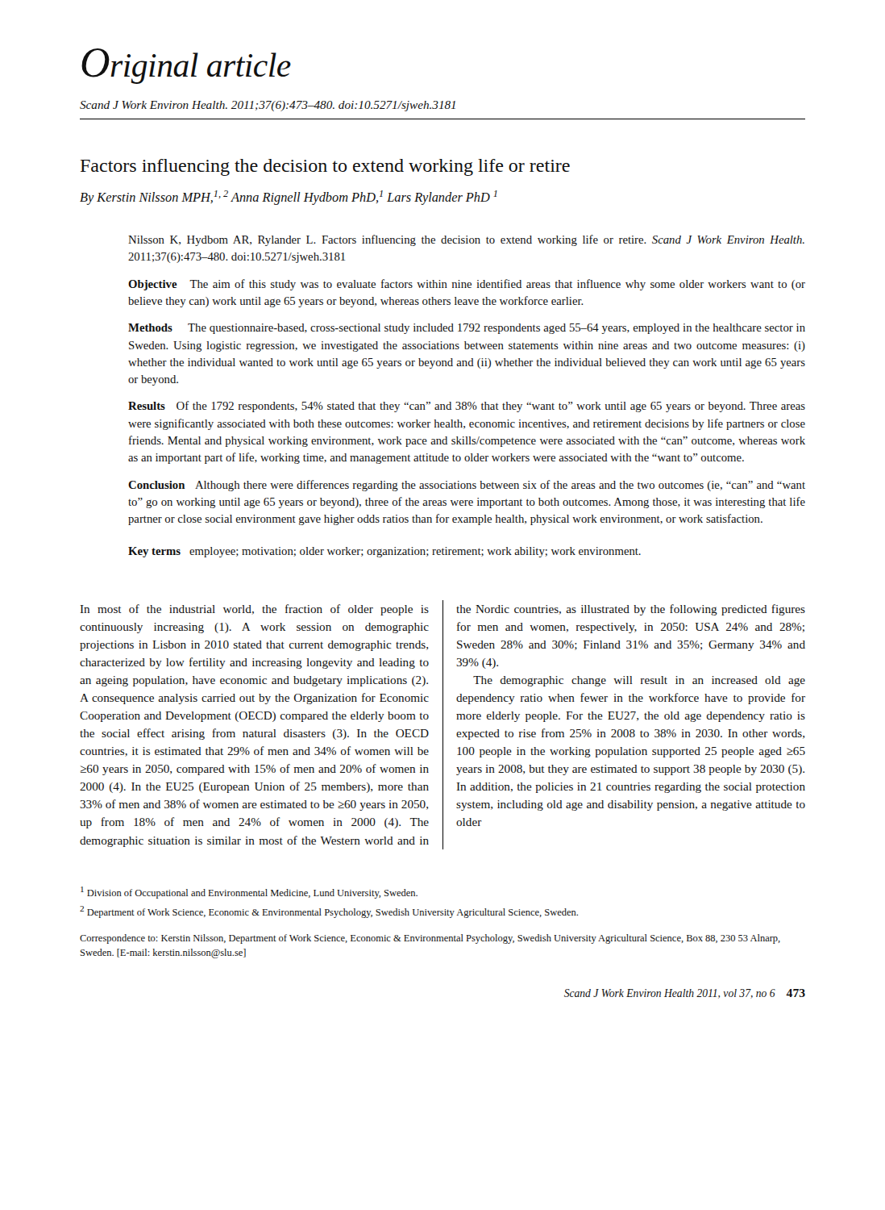Original article
Scand J Work Environ Health. 2011;37(6):473–480. doi:10.5271/sjweh.3181
Factors influencing the decision to extend working life or retire
By Kerstin Nilsson MPH,1, 2 Anna Rignell Hydbom PhD,1 Lars Rylander PhD 1
Nilsson K, Hydbom AR, Rylander L. Factors influencing the decision to extend working life or retire. Scand J Work Environ Health. 2011;37(6):473–480. doi:10.5271/sjweh.3181
Objective The aim of this study was to evaluate factors within nine identified areas that influence why some older workers want to (or believe they can) work until age 65 years or beyond, whereas others leave the workforce earlier.
Methods The questionnaire-based, cross-sectional study included 1792 respondents aged 55–64 years, employed in the healthcare sector in Sweden. Using logistic regression, we investigated the associations between statements within nine areas and two outcome measures: (i) whether the individual wanted to work until age 65 years or beyond and (ii) whether the individual believed they can work until age 65 years or beyond.
Results Of the 1792 respondents, 54% stated that they “can” and 38% that they “want to” work until age 65 years or beyond. Three areas were significantly associated with both these outcomes: worker health, economic incentives, and retirement decisions by life partners or close friends. Mental and physical working environment, work pace and skills/competence were associated with the “can” outcome, whereas work as an important part of life, working time, and management attitude to older workers were associated with the “want to” outcome.
Conclusion Although there were differences regarding the associations between six of the areas and the two outcomes (ie, “can” and “want to” go on working until age 65 years or beyond), three of the areas were important to both outcomes. Among those, it was interesting that life partner or close social environment gave higher odds ratios than for example health, physical work environment, or work satisfaction.
Key terms employee; motivation; older worker; organization; retirement; work ability; work environment.
In most of the industrial world, the fraction of older people is continuously increasing (1). A work session on demographic projections in Lisbon in 2010 stated that current demographic trends, characterized by low fertility and increasing longevity and leading to an ageing population, have economic and budgetary implications (2). A consequence analysis carried out by the Organization for Economic Cooperation and Development (OECD) compared the elderly boom to the social effect arising from natural disasters (3). In the OECD countries, it is estimated that 29% of men and 34% of women will be ≥60 years in 2050, compared with 15% of men and 20% of women in 2000 (4). In the EU25 (European Union of 25 members), more than 33% of men and 38% of women are estimated to be ≥60 years in 2050, up from 18% of men and 24% of women in 2000 (4). The demographic situation is similar in most of the Western world and in the Nordic countries, as illustrated by the following predicted figures for men and women, respectively, in 2050: USA 24% and 28%; Sweden 28% and 30%; Finland 31% and 35%; Germany 34% and 39% (4).
The demographic change will result in an increased old age dependency ratio when fewer in the workforce have to provide for more elderly people. For the EU27, the old age dependency ratio is expected to rise from 25% in 2008 to 38% in 2030. In other words, 100 people in the working population supported 25 people aged ≥65 years in 2008, but they are estimated to support 38 people by 2030 (5). In addition, the policies in 21 countries regarding the social protection system, including old age and disability pension, a negative attitude to older
1 Division of Occupational and Environmental Medicine, Lund University, Sweden.
2 Department of Work Science, Economic & Environmental Psychology, Swedish University Agricultural Science, Sweden.
Correspondence to: Kerstin Nilsson, Department of Work Science, Economic & Environmental Psychology, Swedish University Agricultural Science, Box 88, 230 53 Alnarp, Sweden. [E-mail: kerstin.nilsson@slu.se]
Scand J Work Environ Health 2011, vol 37, no 6473